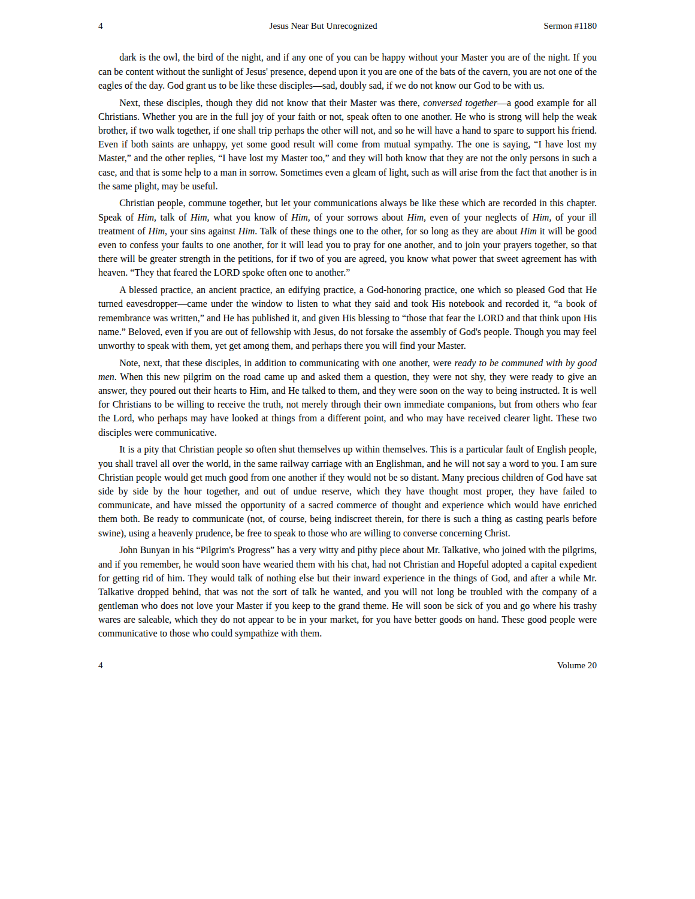4 Jesus Near But Unrecognized Sermon #1180
dark is the owl, the bird of the night, and if any one of you can be happy without your Master you are of the night. If you can be content without the sunlight of Jesus' presence, depend upon it you are one of the bats of the cavern, you are not one of the eagles of the day. God grant us to be like these disciples—sad, doubly sad, if we do not know our God to be with us.
Next, these disciples, though they did not know that their Master was there, conversed together—a good example for all Christians. Whether you are in the full joy of your faith or not, speak often to one another. He who is strong will help the weak brother, if two walk together, if one shall trip perhaps the other will not, and so he will have a hand to spare to support his friend. Even if both saints are unhappy, yet some good result will come from mutual sympathy. The one is saying, “I have lost my Master,” and the other replies, “I have lost my Master too,” and they will both know that they are not the only persons in such a case, and that is some help to a man in sorrow. Sometimes even a gleam of light, such as will arise from the fact that another is in the same plight, may be useful.
Christian people, commune together, but let your communications always be like these which are recorded in this chapter. Speak of Him, talk of Him, what you know of Him, of your sorrows about Him, even of your neglects of Him, of your ill treatment of Him, your sins against Him. Talk of these things one to the other, for so long as they are about Him it will be good even to confess your faults to one another, for it will lead you to pray for one another, and to join your prayers together, so that there will be greater strength in the petitions, for if two of you are agreed, you know what power that sweet agreement has with heaven. “They that feared the LORD spoke often one to another.”
A blessed practice, an ancient practice, an edifying practice, a God-honoring practice, one which so pleased God that He turned eavesdropper—came under the window to listen to what they said and took His notebook and recorded it, “a book of remembrance was written,” and He has published it, and given His blessing to “those that fear the LORD and that think upon His name.” Beloved, even if you are out of fellowship with Jesus, do not forsake the assembly of God's people. Though you may feel unworthy to speak with them, yet get among them, and perhaps there you will find your Master.
Note, next, that these disciples, in addition to communicating with one another, were ready to be communed with by good men. When this new pilgrim on the road came up and asked them a question, they were not shy, they were ready to give an answer, they poured out their hearts to Him, and He talked to them, and they were soon on the way to being instructed. It is well for Christians to be willing to receive the truth, not merely through their own immediate companions, but from others who fear the Lord, who perhaps may have looked at things from a different point, and who may have received clearer light. These two disciples were communicative.
It is a pity that Christian people so often shut themselves up within themselves. This is a particular fault of English people, you shall travel all over the world, in the same railway carriage with an Englishman, and he will not say a word to you. I am sure Christian people would get much good from one another if they would not be so distant. Many precious children of God have sat side by side by the hour together, and out of undue reserve, which they have thought most proper, they have failed to communicate, and have missed the opportunity of a sacred commerce of thought and experience which would have enriched them both. Be ready to communicate (not, of course, being indiscreet therein, for there is such a thing as casting pearls before swine), using a heavenly prudence, be free to speak to those who are willing to converse concerning Christ.
John Bunyan in his “Pilgrim's Progress” has a very witty and pithy piece about Mr. Talkative, who joined with the pilgrims, and if you remember, he would soon have wearied them with his chat, had not Christian and Hopeful adopted a capital expedient for getting rid of him. They would talk of nothing else but their inward experience in the things of God, and after a while Mr. Talkative dropped behind, that was not the sort of talk he wanted, and you will not long be troubled with the company of a gentleman who does not love your Master if you keep to the grand theme. He will soon be sick of you and go where his trashy wares are saleable, which they do not appear to be in your market, for you have better goods on hand. These good people were communicative to those who could sympathize with them.
4 Volume 20